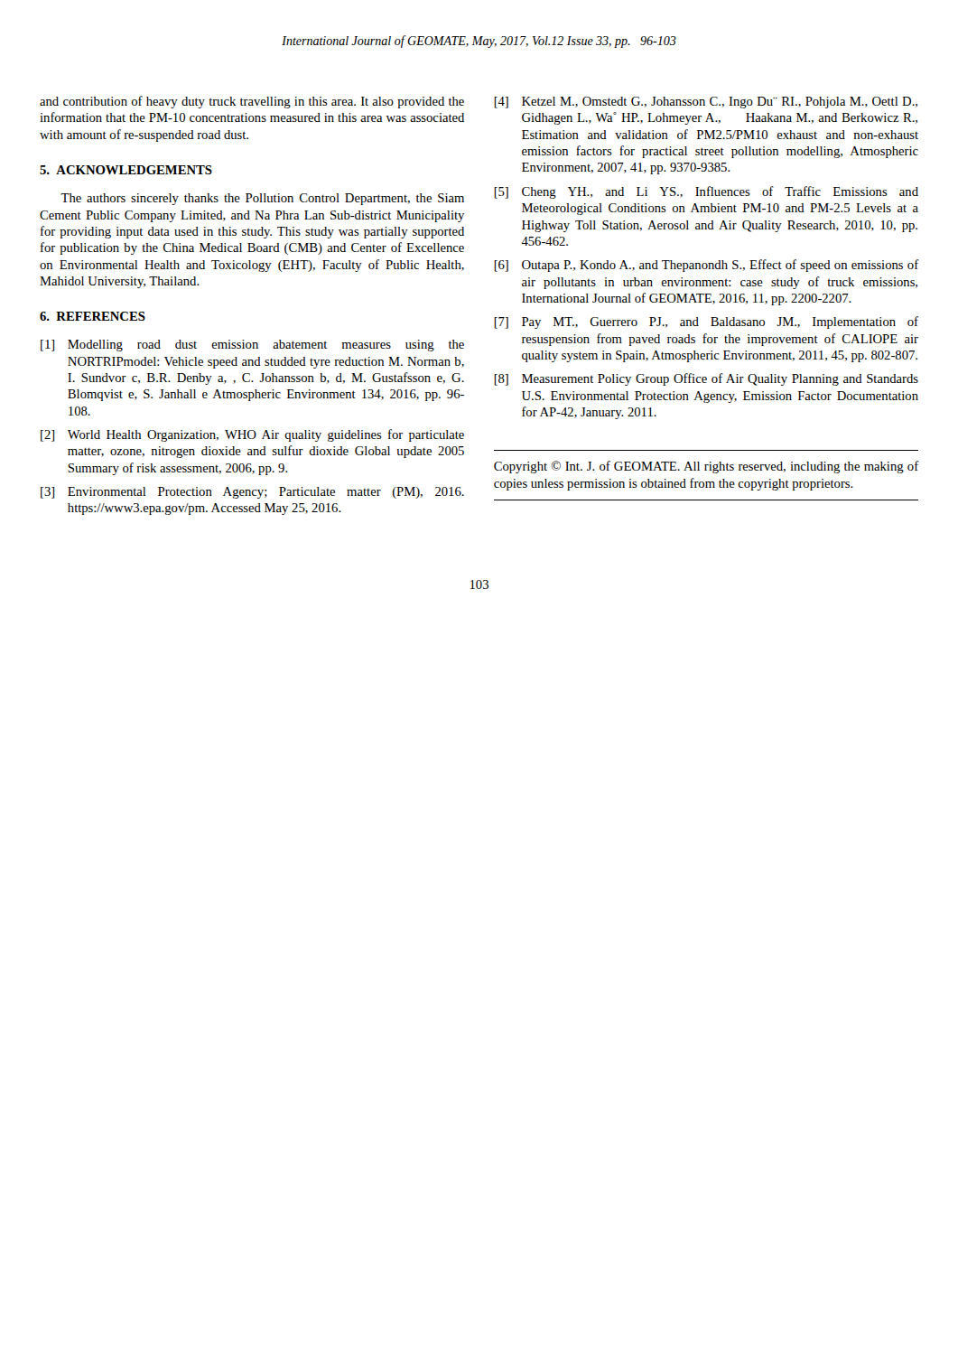International Journal of GEOMATE, May, 2017, Vol.12 Issue 33, pp. 96-103
and contribution of heavy duty truck travelling in this area. It also provided the information that the PM-10 concentrations measured in this area was associated with amount of re-suspended road dust.
5. Acknowledgements
The authors sincerely thanks the Pollution Control Department, the Siam Cement Public Company Limited, and Na Phra Lan Sub-district Municipality for providing input data used in this study. This study was partially supported for publication by the China Medical Board (CMB) and Center of Excellence on Environmental Health and Toxicology (EHT), Faculty of Public Health, Mahidol University, Thailand.
6. References
[1] Modelling road dust emission abatement measures using the NORTRIPmodel: Vehicle speed and studded tyre reduction M. Norman b, I. Sundvor c, B.R. Denby a, , C. Johansson b, d, M. Gustafsson e, G. Blomqvist e, S. Janhall e Atmospheric Environment 134, 2016, pp. 96-108.
[2] World Health Organization, WHO Air quality guidelines for particulate matter, ozone, nitrogen dioxide and sulfur dioxide Global update 2005 Summary of risk assessment, 2006, pp. 9.
[3] Environmental Protection Agency; Particulate matter (PM), 2016. https://www3.epa.gov/pm. Accessed May 25, 2016.
[4] Ketzel M., Omstedt G., Johansson C., Ingo Du¨ RI., Pohjola M., Oettl D., Gidhagen L., Wa˚ HP., Lohmeyer A., Haakana M., and Berkowicz R., Estimation and validation of PM2.5/PM10 exhaust and non-exhaust emission factors for practical street pollution modelling, Atmospheric Environment, 2007, 41, pp. 9370-9385.
[5] Cheng YH., and Li YS., Influences of Traffic Emissions and Meteorological Conditions on Ambient PM-10 and PM-2.5 Levels at a Highway Toll Station, Aerosol and Air Quality Research, 2010, 10, pp. 456-462.
[6] Outapa P., Kondo A., and Thepanondh S., Effect of speed on emissions of air pollutants in urban environment: case study of truck emissions, International Journal of GEOMATE, 2016, 11, pp. 2200-2207.
[7] Pay MT., Guerrero PJ., and Baldasano JM., Implementation of resuspension from paved roads for the improvement of CALIOPE air quality system in Spain, Atmospheric Environment, 2011, 45, pp. 802-807.
[8] Measurement Policy Group Office of Air Quality Planning and Standards U.S. Environmental Protection Agency, Emission Factor Documentation for AP-42, January. 2011.
Copyright © Int. J. of GEOMATE. All rights reserved, including the making of copies unless permission is obtained from the copyright proprietors.
103